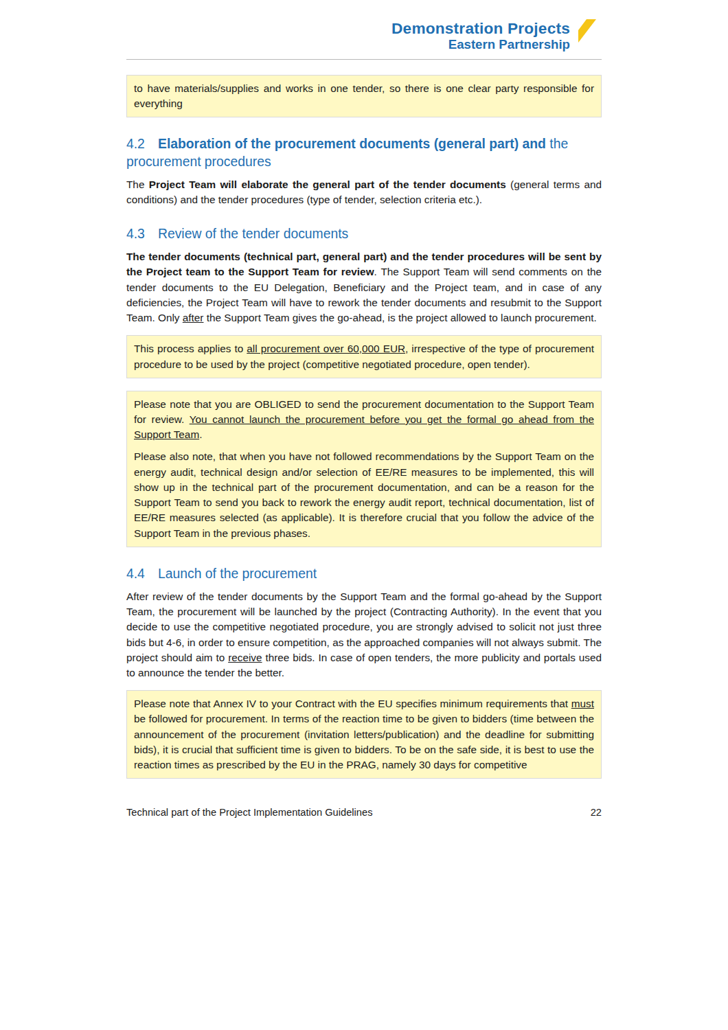Demonstration Projects
Eastern Partnership
to have materials/supplies and works in one tender, so there is one clear party responsible for everything
4.2 Elaboration of the procurement documents (general part) and the procurement procedures
The Project Team will elaborate the general part of the tender documents (general terms and conditions) and the tender procedures (type of tender, selection criteria etc.).
4.3 Review of the tender documents
The tender documents (technical part, general part) and the tender procedures will be sent by the Project team to the Support Team for review. The Support Team will send comments on the tender documents to the EU Delegation, Beneficiary and the Project team, and in case of any deficiencies, the Project Team will have to rework the tender documents and resubmit to the Support Team. Only after the Support Team gives the go-ahead, is the project allowed to launch procurement.
This process applies to all procurement over 60,000 EUR, irrespective of the type of procurement procedure to be used by the project (competitive negotiated procedure, open tender).
Please note that you are OBLIGED to send the procurement documentation to the Support Team for review. You cannot launch the procurement before you get the formal go ahead from the Support Team.
Please also note, that when you have not followed recommendations by the Support Team on the energy audit, technical design and/or selection of EE/RE measures to be implemented, this will show up in the technical part of the procurement documentation, and can be a reason for the Support Team to send you back to rework the energy audit report, technical documentation, list of EE/RE measures selected (as applicable). It is therefore crucial that you follow the advice of the Support Team in the previous phases.
4.4 Launch of the procurement
After review of the tender documents by the Support Team and the formal go-ahead by the Support Team, the procurement will be launched by the project (Contracting Authority). In the event that you decide to use the competitive negotiated procedure, you are strongly advised to solicit not just three bids but 4-6, in order to ensure competition, as the approached companies will not always submit. The project should aim to receive three bids. In case of open tenders, the more publicity and portals used to announce the tender the better.
Please note that Annex IV to your Contract with the EU specifies minimum requirements that must be followed for procurement. In terms of the reaction time to be given to bidders (time between the announcement of the procurement (invitation letters/publication) and the deadline for submitting bids), it is crucial that sufficient time is given to bidders. To be on the safe side, it is best to use the reaction times as prescribed by the EU in the PRAG, namely 30 days for competitive
Technical part of the Project Implementation Guidelines 22